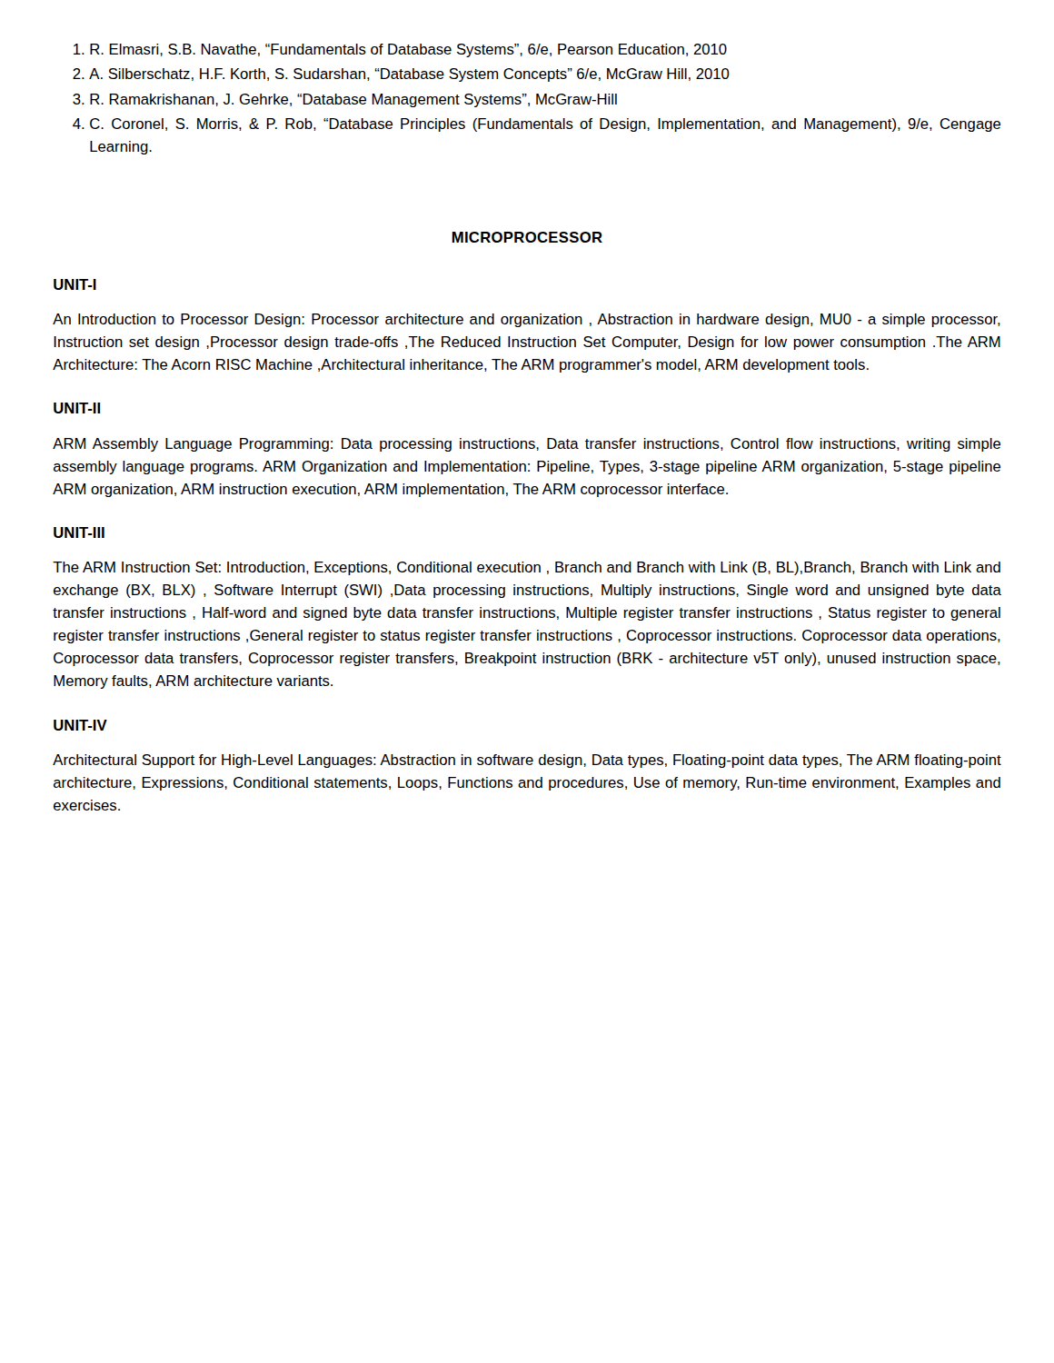R. Elmasri, S.B. Navathe, “Fundamentals of Database Systems”, 6/e, Pearson Education, 2010
A. Silberschatz, H.F. Korth, S. Sudarshan, “Database System Concepts” 6/e, McGraw Hill, 2010
R. Ramakrishanan, J. Gehrke, “Database Management Systems”, McGraw-Hill
C. Coronel, S. Morris, & P. Rob, “Database Principles (Fundamentals of Design, Implementation, and Management), 9/e, Cengage Learning.
MICROPROCESSOR
UNIT-I
An Introduction to Processor Design: Processor architecture and organization , Abstraction in hardware design, MU0 - a simple processor, Instruction set design ,Processor design trade-offs ,The Reduced Instruction Set Computer, Design for low power consumption .The ARM Architecture: The Acorn RISC Machine ,Architectural inheritance, The ARM programmer's model, ARM development tools.
UNIT-II
ARM Assembly Language Programming: Data processing instructions, Data transfer instructions, Control flow instructions, writing simple assembly language programs. ARM Organization and Implementation: Pipeline, Types, 3-stage pipeline ARM organization, 5-stage pipeline ARM organization, ARM instruction execution, ARM implementation, The ARM coprocessor interface.
UNIT-III
The ARM Instruction Set: Introduction, Exceptions, Conditional execution , Branch and Branch with Link (B, BL),Branch, Branch with Link and exchange (BX, BLX) , Software Interrupt (SWI) ,Data processing instructions, Multiply instructions, Single word and unsigned byte data transfer instructions , Half-word and signed byte data transfer instructions, Multiple register transfer instructions , Status register to general register transfer instructions ,General register to status register transfer instructions , Coprocessor instructions. Coprocessor data operations, Coprocessor data transfers, Coprocessor register transfers, Breakpoint instruction (BRK - architecture v5T only), unused instruction space, Memory faults, ARM architecture variants.
UNIT-IV
Architectural Support for High-Level Languages: Abstraction in software design, Data types, Floating-point data types, The ARM floating-point architecture, Expressions, Conditional statements, Loops, Functions and procedures, Use of memory, Run-time environment, Examples and exercises.